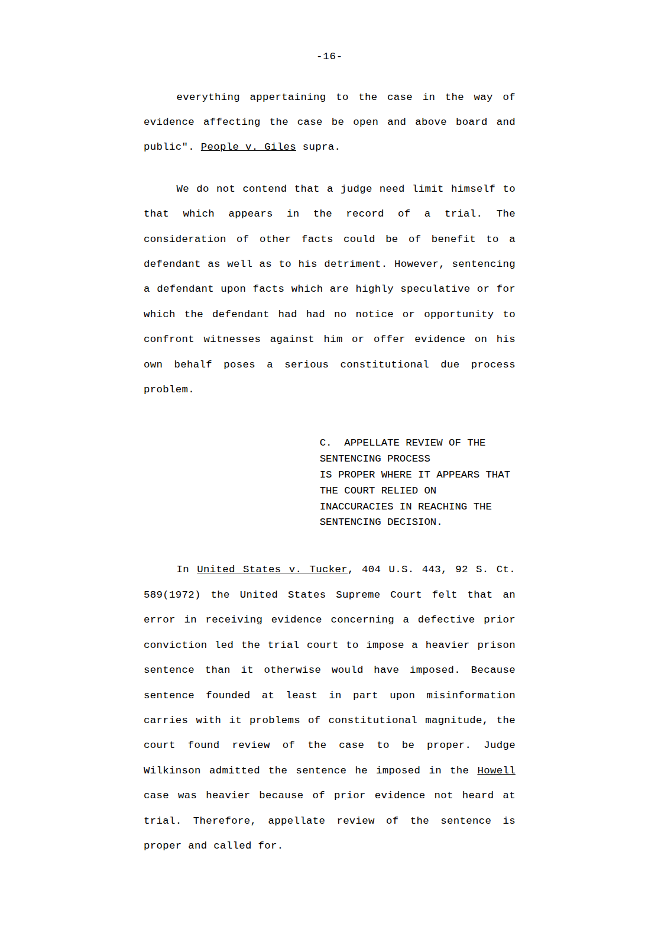-16-
everything appertaining to the case in the way of evidence affecting the case be open and above board and public". People v. Giles supra.
We do not contend that a judge need limit himself to that which appears in the record of a trial. The consideration of other facts could be of benefit to a defendant as well as to his detriment. However, sentencing a defendant upon facts which are highly speculative or for which the defendant had had no notice or opportunity to confront witnesses against him or offer evidence on his own behalf poses a serious constitutional due process problem.
C. APPELLATE REVIEW OF THE SENTENCING PROCESS
IS PROPER WHERE IT APPEARS THAT THE COURT RELIED ON
INACCURACIES IN REACHING THE SENTENCING DECISION.
In United States v. Tucker, 404 U.S. 443, 92 S. Ct. 589(1972) the United States Supreme Court felt that an error in receiving evidence concerning a defective prior conviction led the trial court to impose a heavier prison sentence than it otherwise would have imposed. Because sentence founded at least in part upon misinformation carries with it problems of constitutional magnitude, the court found review of the case to be proper. Judge Wilkinson admitted the sentence he imposed in the Howell case was heavier because of prior evidence not heard at trial. Therefore, appellate review of the sentence is proper and called for.